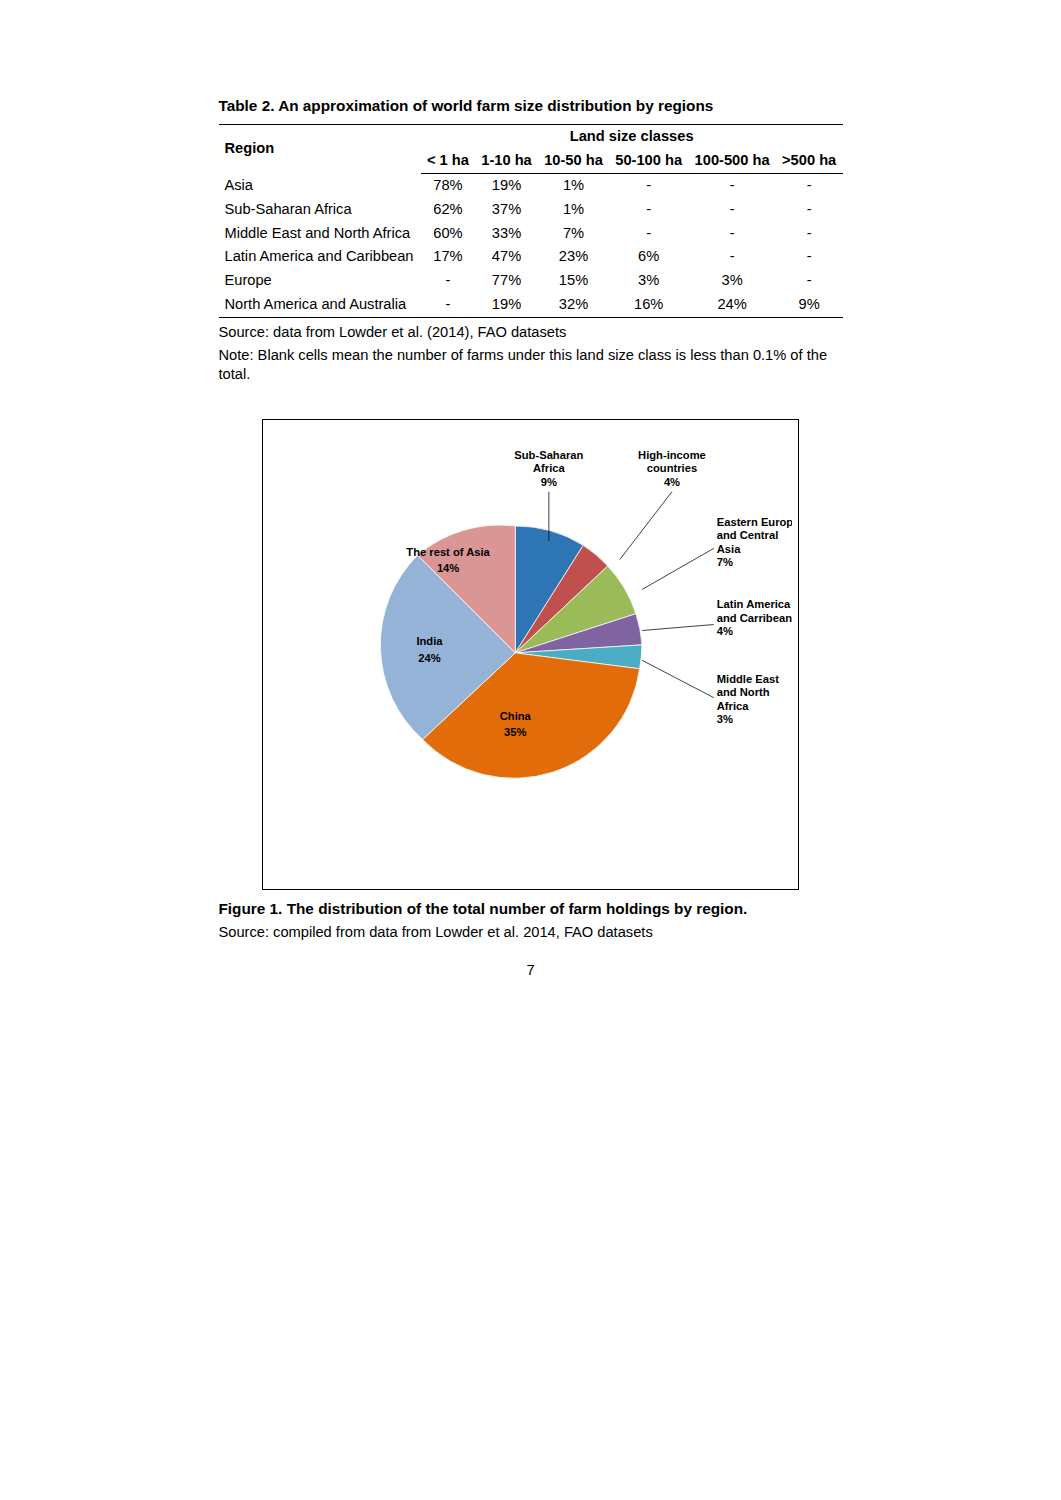Table 2. An approximation of world farm size distribution by regions
| Region | Land size classes |
| --- | --- |
| < 1 ha | 1-10 ha | 10-50 ha | 50-100 ha | 100-500 ha | >500 ha |
| Asia | 78% | 19% | 1% | - | - | - |
| Sub-Saharan Africa | 62% | 37% | 1% | - | - | - |
| Middle East and North Africa | 60% | 33% | 7% | - | - | - |
| Latin America and Caribbean | 17% | 47% | 23% | 6% | - | - |
| Europe | - | 77% | 15% | 3% | 3% | - |
| North America and Australia | - | 19% | 32% | 16% | 24% | 9% |
Source: data from Lowder et al. (2014), FAO datasets
Note: Blank cells mean the number of farms under this land size class is less than 0.1% of the total.
Sub-Saharan Africa 9% High-income countries 4% Eastern Europe and Central Asia 7% Latin America and Carribean 4% Middle East and North Africa 3% China 35% India 24% The rest of Asia 14%
Figure 1. The distribution of the total number of farm holdings by region.
Source: compiled from data from Lowder et al. 2014, FAO datasets
7